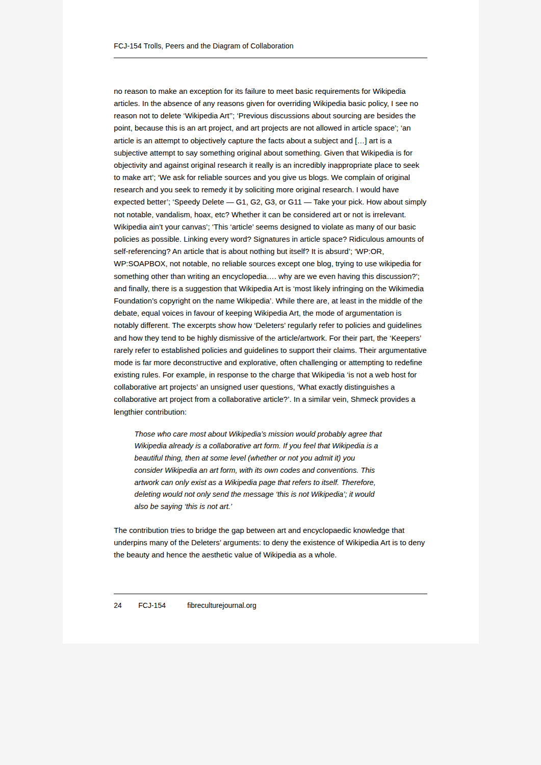FCJ-154 Trolls, Peers and the Diagram of Collaboration
no reason to make an exception for its failure to meet basic requirements for Wikipedia articles. In the absence of any reasons given for overriding Wikipedia basic policy, I see no reason not to delete ‘Wikipedia Art’’; ‘Previous discussions about sourcing are besides the point, because this is an art project, and art projects are not allowed in article space’; ‘an article is an attempt to objectively capture the facts about a subject and […] art is a subjective attempt to say something original about something. Given that Wikipedia is for objectivity and against original research it really is an incredibly inappropriate place to seek to make art’; ‘We ask for reliable sources and you give us blogs. We complain of original research and you seek to remedy it by soliciting more original research. I would have expected better’; ‘Speedy Delete — G1, G2, G3, or G11 — Take your pick. How about simply not notable, vandalism, hoax, etc? Whether it can be considered art or not is irrelevant. Wikipedia ain’t your canvas’; ‘This ‘article’ seems designed to violate as many of our basic policies as possible. Linking every word? Signatures in article space? Ridiculous amounts of self-referencing? An article that is about nothing but itself? It is absurd’; ‘WP:OR, WP:SOAPBOX, not notable, no reliable sources except one blog, trying to use wikipedia for something other than writing an encyclopedia…. why are we even having this discussion?’; and finally, there is a suggestion that Wikipedia Art is ‘most likely infringing on the Wikimedia Foundation’s copyright on the name Wikipedia’. While there are, at least in the middle of the debate, equal voices in favour of keeping Wikipedia Art, the mode of argumentation is notably different. The excerpts show how ‘Deleters’ regularly refer to policies and guidelines and how they tend to be highly dismissive of the article/artwork. For their part, the ‘Keepers’ rarely refer to established policies and guidelines to support their claims. Their argumentative mode is far more deconstructive and explorative, often challenging or attempting to redefine existing rules. For example, in response to the charge that Wikipedia ‘is not a web host for collaborative art projects’ an unsigned user questions, ‘What exactly distinguishes a collaborative art project from a collaborative article?’. In a similar vein, Shmeck provides a lengthier contribution:
Those who care most about Wikipedia’s mission would probably agree that Wikipedia already is a collaborative art form. If you feel that Wikipedia is a beautiful thing, then at some level (whether or not you admit it) you consider Wikipedia an art form, with its own codes and conventions. This artwork can only exist as a Wikipedia page that refers to itself. Therefore, deleting would not only send the message ‘this is not Wikipedia’; it would also be saying ‘this is not art.’
The contribution tries to bridge the gap between art and encyclopaedic knowledge that underpins many of the Deleters’ arguments: to deny the existence of Wikipedia Art is to deny the beauty and hence the aesthetic value of Wikipedia as a whole.
24 FCJ-154 fibreculturejournal.org